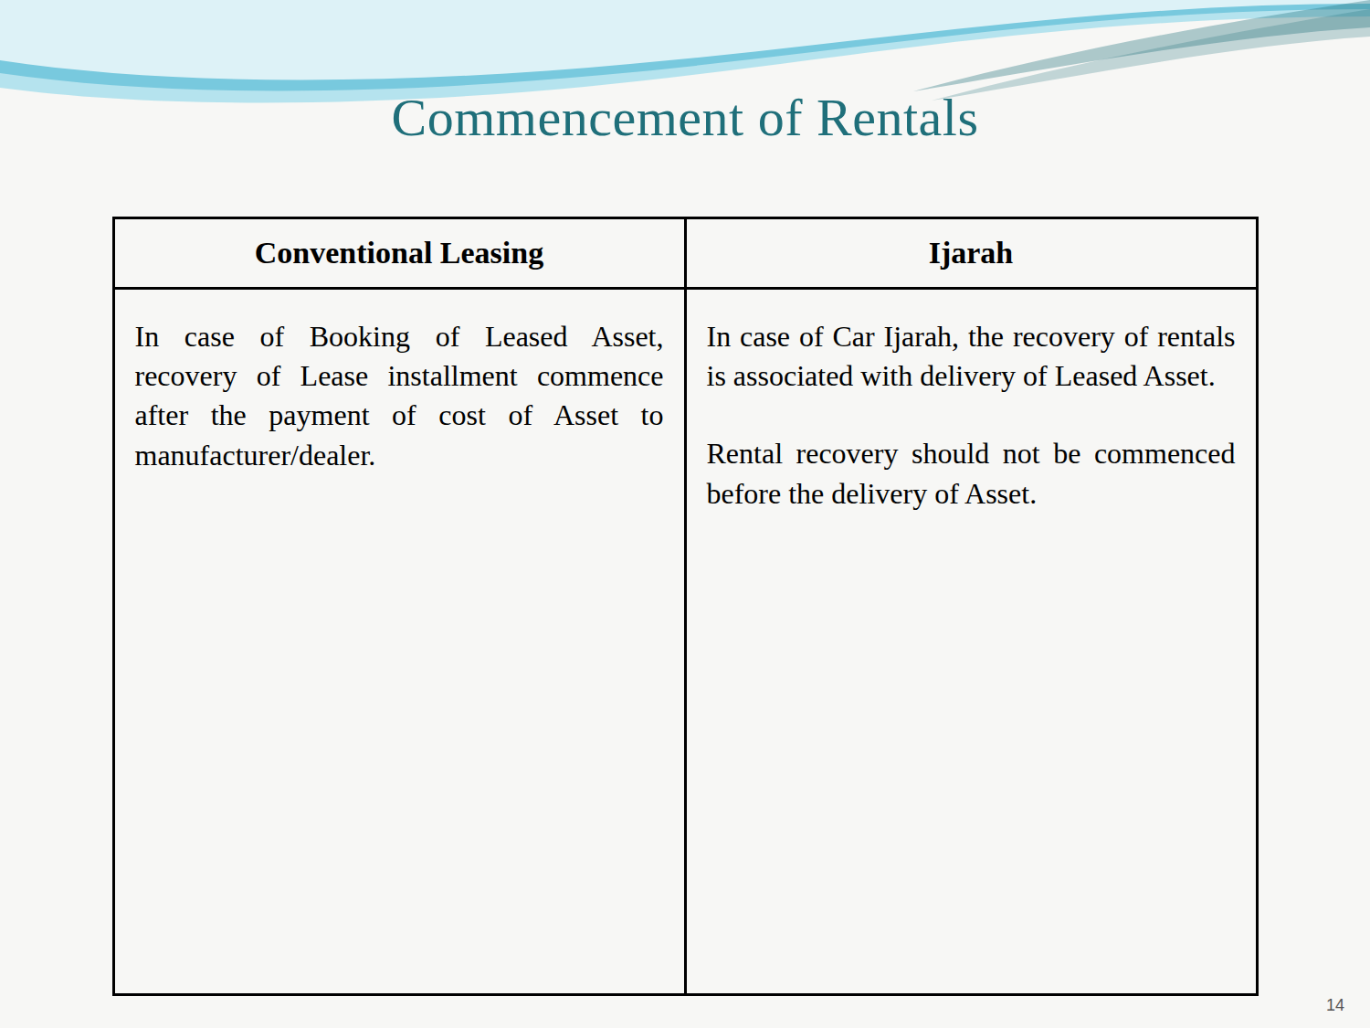Commencement of Rentals
| Conventional Leasing | Ijarah |
| --- | --- |
| In case of Booking of Leased Asset, recovery of Lease installment commence after the payment of cost of Asset to manufacturer/dealer. | In case of Car Ijarah, the recovery of rentals is associated with delivery of Leased Asset. Rental recovery should not be commenced before the delivery of Asset. |
14